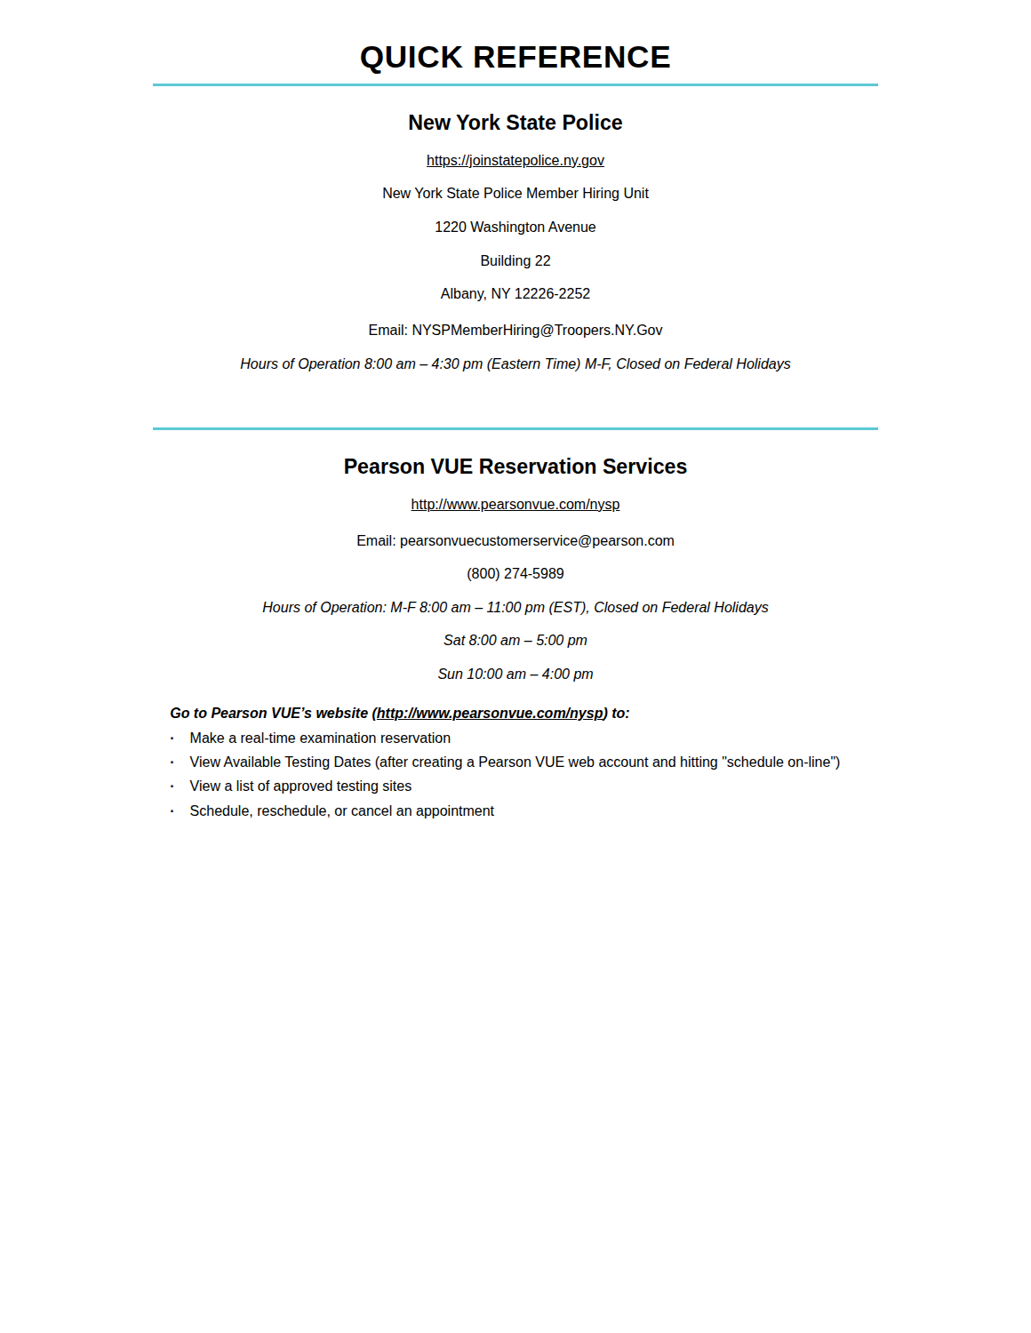QUICK REFERENCE
New York State Police
https://joinstatepolice.ny.gov
New York State Police Member Hiring Unit
1220 Washington Avenue
Building 22
Albany, NY 12226-2252
Email: NYSPMemberHiring@Troopers.NY.Gov
Hours of Operation 8:00 am – 4:30 pm (Eastern Time) M-F, Closed on Federal Holidays
Pearson VUE Reservation Services
http://www.pearsonvue.com/nysp
Email: pearsonvuecustomerservice@pearson.com
(800) 274-5989
Hours of Operation: M-F 8:00 am – 11:00 pm (EST), Closed on Federal Holidays
Sat 8:00 am – 5:00 pm
Sun 10:00 am – 4:00 pm
Go to Pearson VUE’s website (http://www.pearsonvue.com/nysp) to:
Make a real-time examination reservation
View Available Testing Dates (after creating a Pearson VUE web account and hitting "schedule on-line")
View a list of approved testing sites
Schedule, reschedule, or cancel an appointment